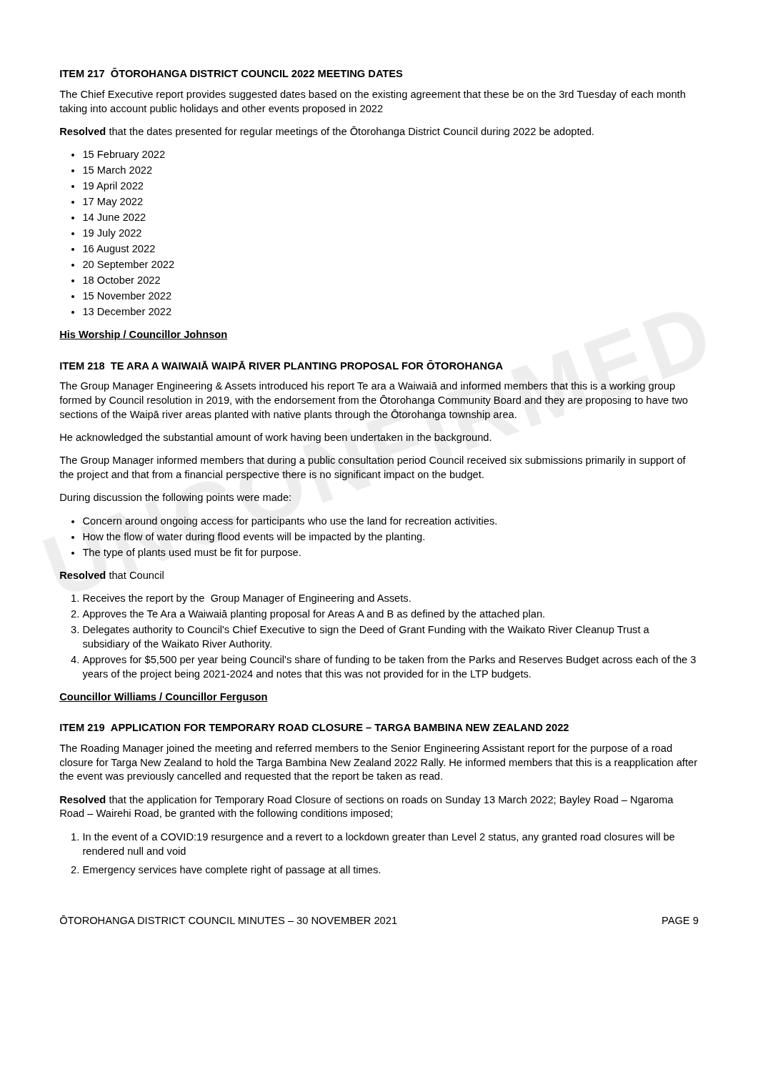UNCONFIRMED
Item 217 Ōtorohanga District Council 2022 Meeting Dates
The Chief Executive report provides suggested dates based on the existing agreement that these be on the 3rd Tuesday of each month taking into account public holidays and other events proposed in 2022
Resolved that the dates presented for regular meetings of the Ōtorohanga District Council during 2022 be adopted.
15 February 2022
15 March 2022
19 April 2022
17 May 2022
14 June 2022
19 July 2022
16 August 2022
20 September 2022
18 October 2022
15 November 2022
13 December 2022
His Worship / Councillor Johnson
Item 218 Te Ara a Waiwaiā Waipā River Planting Proposal for Ōtorohanga
The Group Manager Engineering & Assets introduced his report Te ara a Waiwaiā and informed members that this is a working group formed by Council resolution in 2019, with the endorsement from the Ōtorohanga Community Board and they are proposing to have two sections of the Waipā river areas planted with native plants through the Ōtorohanga township area.
He acknowledged the substantial amount of work having been undertaken in the background.
The Group Manager informed members that during a public consultation period Council received six submissions primarily in support of the project and that from a financial perspective there is no significant impact on the budget.
During discussion the following points were made:
Concern around ongoing access for participants who use the land for recreation activities.
How the flow of water during flood events will be impacted by the planting.
The type of plants used must be fit for purpose.
Resolved that Council
Receives the report by the Group Manager of Engineering and Assets.
Approves the Te Ara a Waiwaiā planting proposal for Areas A and B as defined by the attached plan.
Delegates authority to Council's Chief Executive to sign the Deed of Grant Funding with the Waikato River Cleanup Trust a subsidiary of the Waikato River Authority.
Approves for $5,500 per year being Council's share of funding to be taken from the Parks and Reserves Budget across each of the 3 years of the project being 2021-2024 and notes that this was not provided for in the LTP budgets.
Councillor Williams / Councillor Ferguson
Item 219 Application for Temporary Road Closure – Targa Bambina New Zealand 2022
The Roading Manager joined the meeting and referred members to the Senior Engineering Assistant report for the purpose of a road closure for Targa New Zealand to hold the Targa Bambina New Zealand 2022 Rally. He informed members that this is a reapplication after the event was previously cancelled and requested that the report be taken as read.
Resolved that the application for Temporary Road Closure of sections on roads on Sunday 13 March 2022; Bayley Road – Ngaroma Road – Wairehi Road, be granted with the following conditions imposed;
In the event of a COVID:19 resurgence and a revert to a lockdown greater than Level 2 status, any granted road closures will be rendered null and void
Emergency services have complete right of passage at all times.
ŌTOROHANGA DISTRICT COUNCIL MINUTES – 30 NOVEMBER 2021 PAGE 9